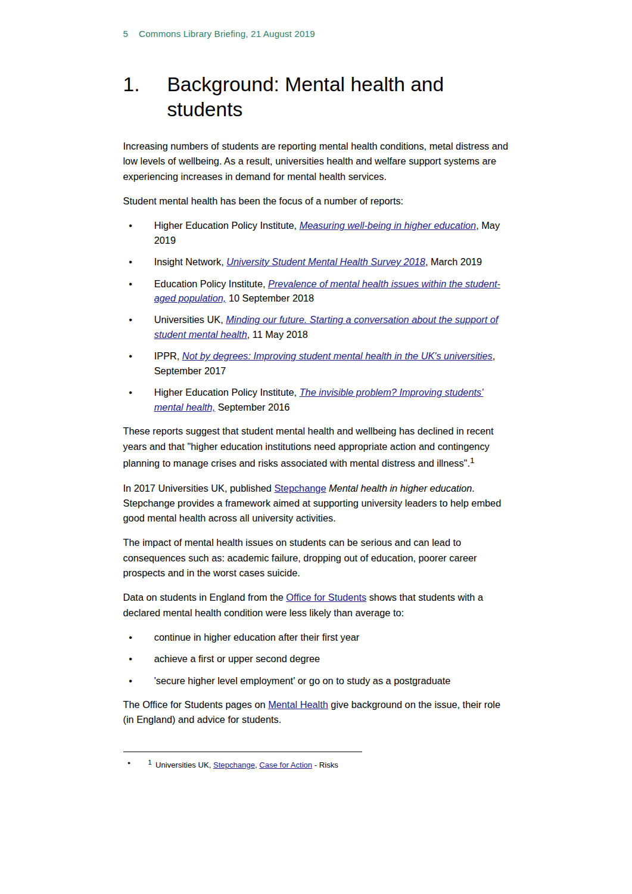5 Commons Library Briefing, 21 August 2019
1. Background: Mental health andstudents
Increasing numbers of students are reporting mental health conditions, metal distress and low levels of wellbeing. As a result, universities health and welfare support systems are experiencing increases in demand for mental health services.
Student mental health has been the focus of a number of reports:
Higher Education Policy Institute, Measuring well-being in higher education, May 2019
Insight Network, University Student Mental Health Survey 2018, March 2019
Education Policy Institute, Prevalence of mental health issues within the student-aged population, 10 September 2018
Universities UK, Minding our future. Starting a conversation about the support of student mental health, 11 May 2018
IPPR, Not by degrees: Improving student mental health in the UK's universities, September 2017
Higher Education Policy Institute, The invisible problem? Improving students' mental health, September 2016
These reports suggest that student mental health and wellbeing has declined in recent years and that "higher education institutions need appropriate action and contingency planning to manage crises and risks associated with mental distress and illness".1
In 2017 Universities UK, published Stepchange Mental health in higher education. Stepchange provides a framework aimed at supporting university leaders to help embed good mental health across all university activities.
The impact of mental health issues on students can be serious and can lead to consequences such as: academic failure, dropping out of education, poorer career prospects and in the worst cases suicide.
Data on students in England from the Office for Students shows that students with a declared mental health condition were less likely than average to:
continue in higher education after their first year
achieve a first or upper second degree
'secure higher level employment' or go on to study as a postgraduate
The Office for Students pages on Mental Health give background on the issue, their role (in England) and advice for students.
1Universities UK, Stepchange, Case for Action - Risks